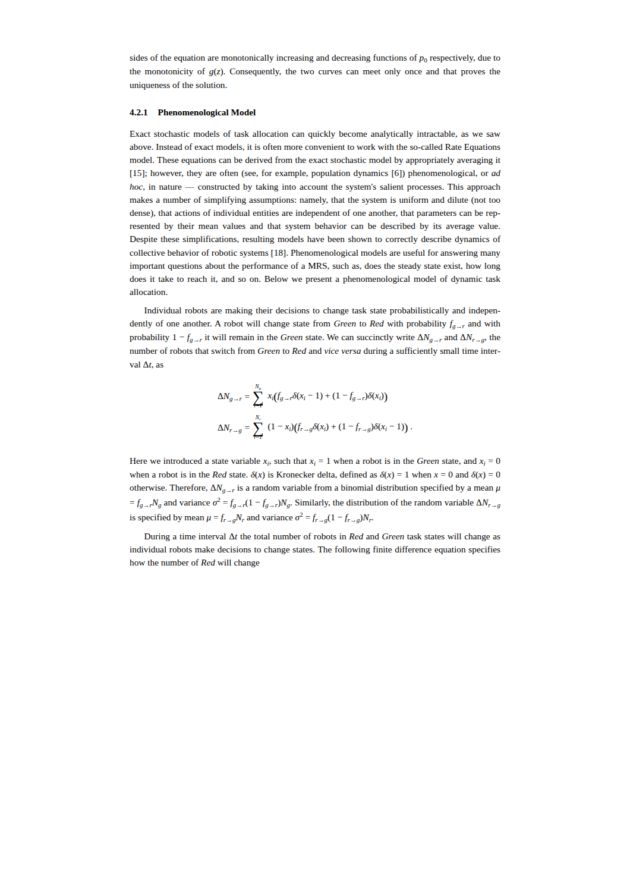sides of the equation are monotonically increasing and decreasing functions of p 0 respectively, due to the monotonicity of g(z). Consequently, the two curves can meet only once and that proves the uniqueness of the solution.
4.2.1 Phenomenological Model
Exact stochastic models of task allocation can quickly become analytically intractable, as we saw above. Instead of exact models, it is often more convenient to work with the so-called Rate Equations model. These equations can be derived from the exact stochastic model by appropriately averaging it [15]; however, they are often (see, for example, population dynamics [6]) phenomenological, or ad hoc, in nature — constructed by taking into account the system's salient processes. This approach makes a number of simplifying assumptions: namely, that the system is uniform and dilute (not too dense), that actions of individual entities are independent of one another, that parameters can be represented by their mean values and that system behavior can be described by its average value. Despite these simplifications, resulting models have been shown to correctly describe dynamics of collective behavior of robotic systems [18]. Phenomenological models are useful for answering many important questions about the performance of a MRS, such as, does the steady state exist, how long does it take to reach it, and so on. Below we present a phenomenological model of dynamic task allocation.
Individual robots are making their decisions to change task state probabilistically and independently of one another. A robot will change state from Green to Red with probability fg→r and with probability 1 − fg→r it will remain in the Green state. We can succinctly write ΔNg→r and ΔNr→g, the number of robots that switch from Green to Red and vice versa during a sufficiently small time interval Δt, as
| Δ N g→r | = | N g ∑ i=1 x i ( f g→r δ ( x i − 1) + (1 − f g→r ) δ ( x i ) ) |
| Δ N r→g | = | N r ∑ i=1 (1 − x i ) ( f r→g δ ( x i ) + (1 − f r→g ) δ ( x i − 1) ) . |
Here we introduced a state variable xi, such that xi = 1 when a robot is in the Green state, and xi = 0 when a robot is in the Red state. δ(x) is Kronecker delta, defined as δ(x) = 1 when x = 0 and δ(x) = 0 otherwise. Therefore, ΔNg→r is a random variable from a binomial distribution specified by a mean μ = fg→r Ng and variance σ 2 = fg→r(1 − fg→r)Ng. Similarly, the distribution of the random variable ΔNr→g is specified by mean μ = fr→g Nr and variance σ 2 = fr→g(1 − fr→g)Nr.
During a time interval Δt the total number of robots in Red and Green task states will change as individual robots make decisions to change states. The following finite difference equation specifies how the number of Red will change